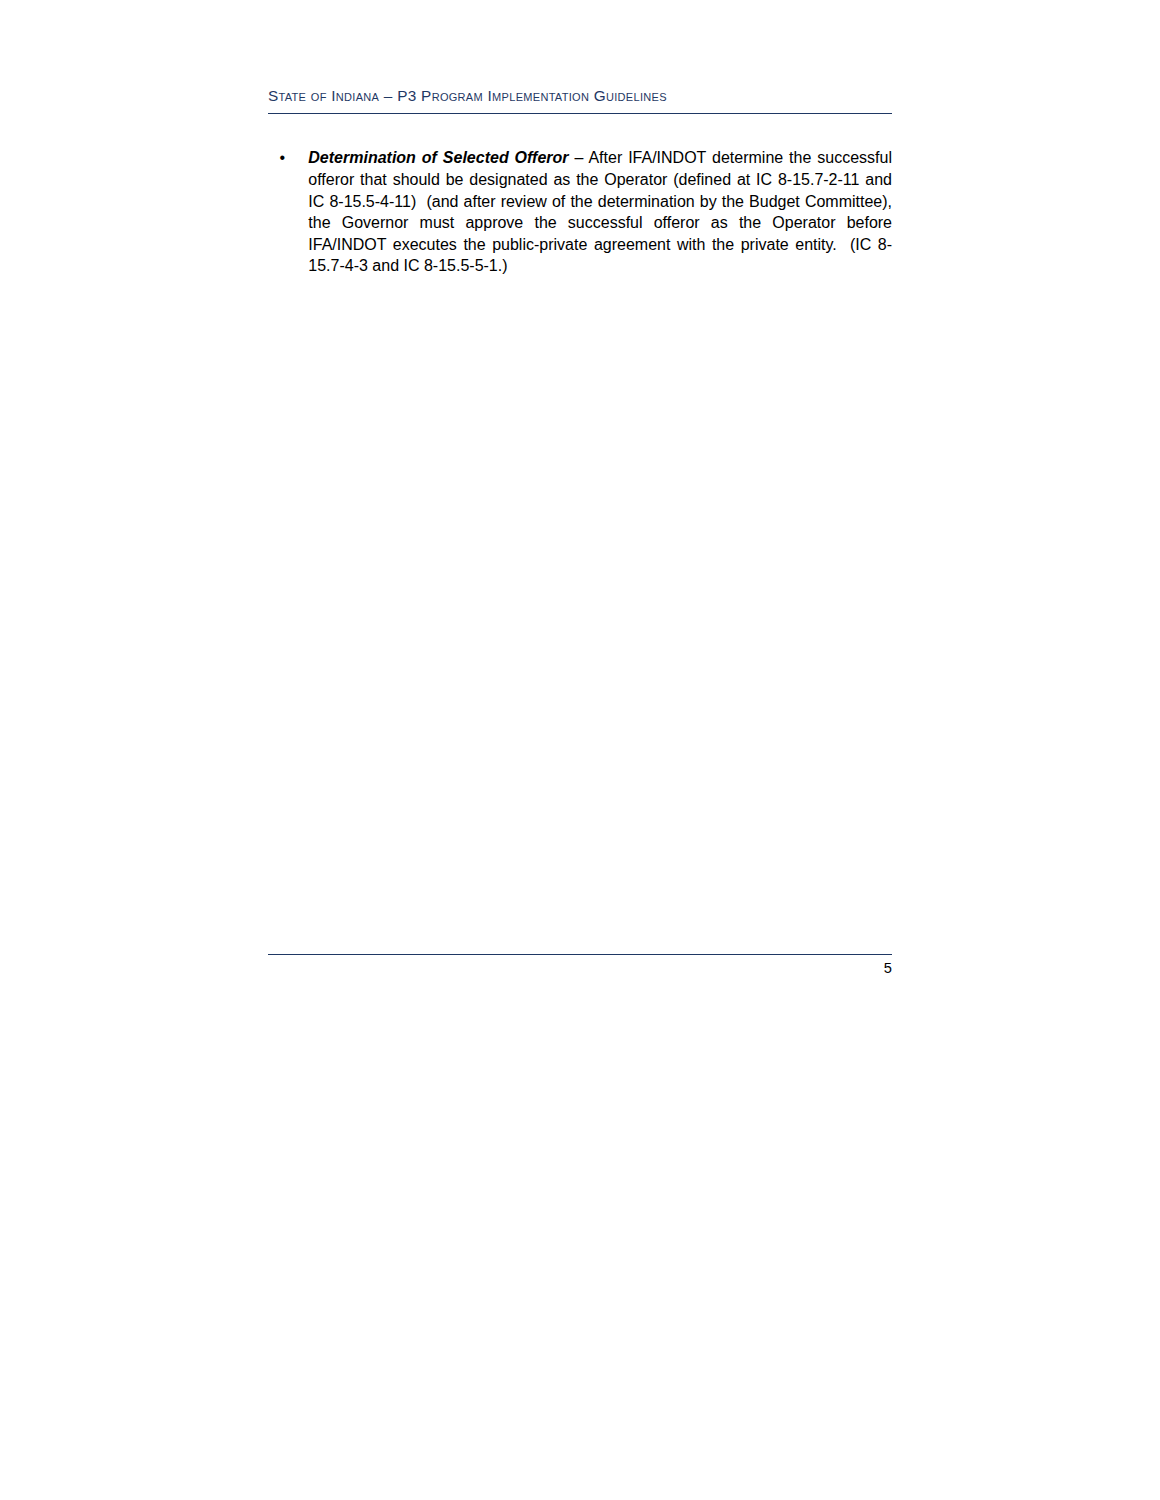State of Indiana – P3 Program Implementation Guidelines
Determination of Selected Offeror – After IFA/INDOT determine the successful offeror that should be designated as the Operator (defined at IC 8-15.7-2-11 and IC 8-15.5-4-11) (and after review of the determination by the Budget Committee), the Governor must approve the successful offeror as the Operator before IFA/INDOT executes the public-private agreement with the private entity. (IC 8-15.7-4-3 and IC 8-15.5-5-1.)
5